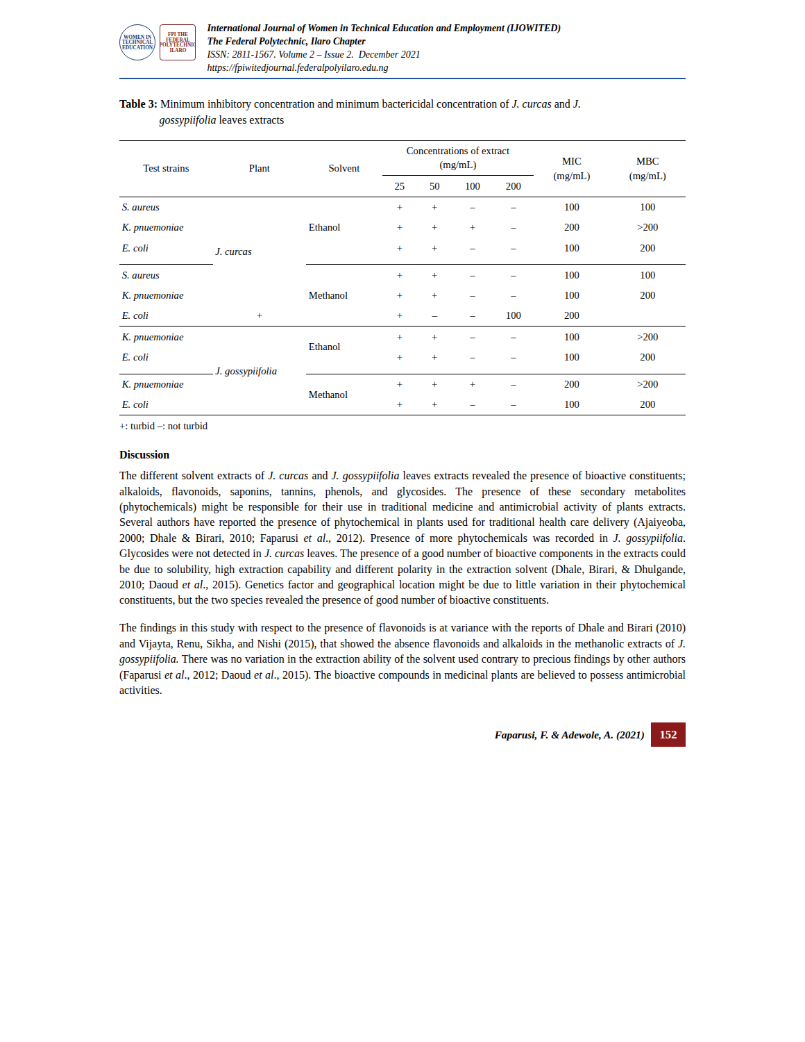WOMEN IN TECHNICAL EDUCATION
FPI THE FEDERAL POLYTECHNIC ILARO
International Journal of Women in Technical Education and Employment (IJOWITED)
The Federal Polytechnic, Ilaro Chapter
ISSN: 2811-1567. Volume 2 – Issue 2. December 2021
https://fpiwitedjournal.federalpolyilaro.edu.ng
Table 3: Minimum inhibitory concentration and minimum bactericidal concentration of J. curcas and J. gossypiifolia leaves extracts
| Test strains | Plant | Solvent | Concentrations of extract (mg/mL) | MIC (mg/mL) | MBC (mg/mL) |
| --- | --- | --- | --- | --- | --- |
| 25 | 50 | 100 | 200 |
| S. aureus | J. curcas | Ethanol | + | + | – | – | 100 | 100 |
| K. pnuemoniae | + | + | + | – | 200 | >200 |
| E. coli | + | + | – | – | 100 | 200 |
| S. aureus | Methanol | + | + | – | – | 100 | 100 |
| K. pnuemoniae | + | + | – | – | 100 | 200 |
| E. coli | + | + | – | – | 100 | 200 |
| K. pnuemoniae | J. gossypiifolia | Ethanol | + | + | – | – | 100 | >200 |
| E. coli | + | + | – | – | 100 | 200 |
| K. pnuemoniae | Methanol | + | + | + | – | 200 | >200 |
| E. coli | + | + | – | – | 100 | 200 |
+: turbid –: not turbid
Discussion
The different solvent extracts of J. curcas and J. gossypiifolia leaves extracts revealed the presence of bioactive constituents; alkaloids, flavonoids, saponins, tannins, phenols, and glycosides. The presence of these secondary metabolites (phytochemicals) might be responsible for their use in traditional medicine and antimicrobial activity of plants extracts. Several authors have reported the presence of phytochemical in plants used for traditional health care delivery (Ajaiyeoba, 2000; Dhale & Birari, 2010; Faparusi et al., 2012). Presence of more phytochemicals was recorded in J. gossypiifolia. Glycosides were not detected in J. curcas leaves. The presence of a good number of bioactive components in the extracts could be due to solubility, high extraction capability and different polarity in the extraction solvent (Dhale, Birari, & Dhulgande, 2010; Daoud et al., 2015). Genetics factor and geographical location might be due to little variation in their phytochemical constituents, but the two species revealed the presence of good number of bioactive constituents.
The findings in this study with respect to the presence of flavonoids is at variance with the reports of Dhale and Birari (2010) and Vijayta, Renu, Sikha, and Nishi (2015), that showed the absence flavonoids and alkaloids in the methanolic extracts of J. gossypiifolia. There was no variation in the extraction ability of the solvent used contrary to precious findings by other authors (Faparusi et al., 2012; Daoud et al., 2015). The bioactive compounds in medicinal plants are believed to possess antimicrobial activities.
Faparusi, F. & Adewole, A. (2021)
152